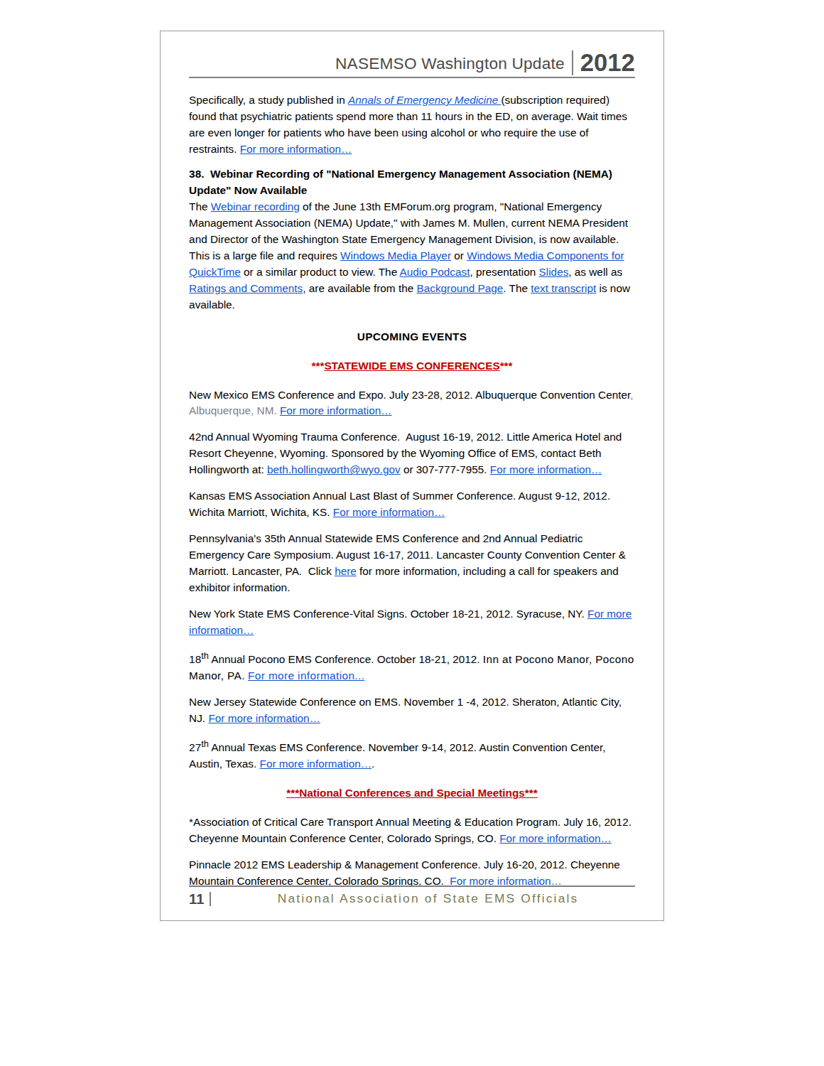NASEMSO Washington Update
2012
Specifically, a study published in Annals of Emergency Medicine (subscription required) found that psychiatric patients spend more than 11 hours in the ED, on average. Wait times are even longer for patients who have been using alcohol or who require the use of restraints. For more information…
38. Webinar Recording of "National Emergency Management Association (NEMA) Update" Now Available
The Webinar recording of the June 13th EMForum.org program, "National Emergency Management Association (NEMA) Update," with James M. Mullen, current NEMA President and Director of the Washington State Emergency Management Division, is now available. This is a large file and requires Windows Media Player or Windows Media Components for QuickTime or a similar product to view. The Audio Podcast, presentation Slides, as well as Ratings and Comments, are available from the Background Page. The text transcript is now available.
UPCOMING EVENTS
***STATEWIDE EMS CONFERENCES***
New Mexico EMS Conference and Expo. July 23-28, 2012. Albuquerque Convention Center, Albuquerque, NM. For more information…
42nd Annual Wyoming Trauma Conference. August 16-19, 2012. Little America Hotel and Resort Cheyenne, Wyoming. Sponsored by the Wyoming Office of EMS, contact Beth Hollingworth at: beth.hollingworth@wyo.gov or 307-777-7955. For more information…
Kansas EMS Association Annual Last Blast of Summer Conference. August 9-12, 2012. Wichita Marriott, Wichita, KS. For more information…
Pennsylvania's 35th Annual Statewide EMS Conference and 2nd Annual Pediatric Emergency Care Symposium. August 16-17, 2011. Lancaster County Convention Center & Marriott. Lancaster, PA. Click here for more information, including a call for speakers and exhibitor information.
New York State EMS Conference-Vital Signs. October 18-21, 2012. Syracuse, NY. For more information…
18th Annual Pocono EMS Conference. October 18-21, 2012. Inn at Pocono Manor, Pocono Manor, PA. For more information...
New Jersey Statewide Conference on EMS. November 1 -4, 2012. Sheraton, Atlantic City, NJ. For more information…
27th Annual Texas EMS Conference. November 9-14, 2012. Austin Convention Center, Austin, Texas. For more information….
***National Conferences and Special Meetings***
*Association of Critical Care Transport Annual Meeting & Education Program. July 16, 2012. Cheyenne Mountain Conference Center, Colorado Springs, CO. For more information…
Pinnacle 2012 EMS Leadership & Management Conference. July 16-20, 2012. Cheyenne Mountain Conference Center, Colorado Springs, CO. For more information…
11
National Association of State EMS Officials